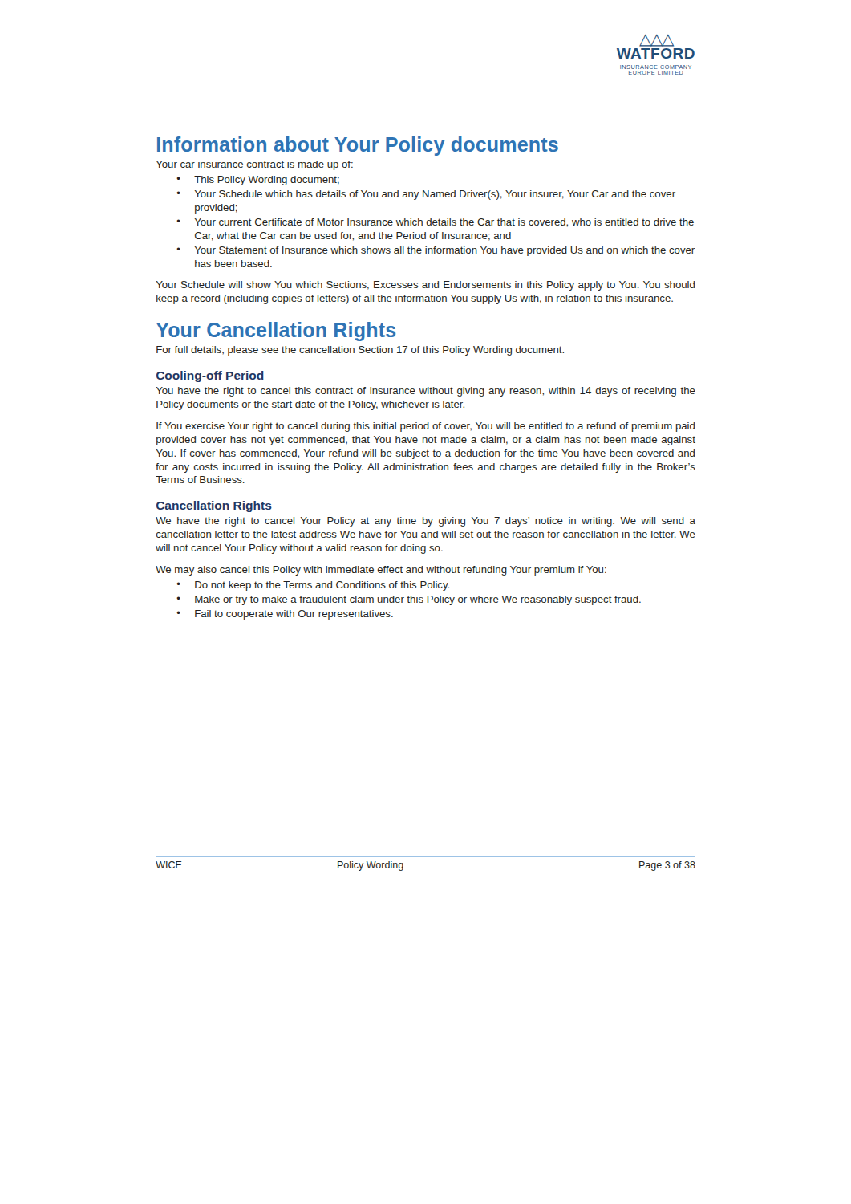△△△ WATFORD
INSURANCE COMPANY EUROPE LIMITED
Information about Your Policy documents
Your car insurance contract is made up of:
This Policy Wording document;
Your Schedule which has details of You and any Named Driver(s), Your insurer, Your Car and the cover provided;
Your current Certificate of Motor Insurance which details the Car that is covered, who is entitled to drive the Car, what the Car can be used for, and the Period of Insurance; and
Your Statement of Insurance which shows all the information You have provided Us and on which the cover has been based.
Your Schedule will show You which Sections, Excesses and Endorsements in this Policy apply to You. You should keep a record (including copies of letters) of all the information You supply Us with, in relation to this insurance.
Your Cancellation Rights
For full details, please see the cancellation Section 17 of this Policy Wording document.
Cooling-off Period
You have the right to cancel this contract of insurance without giving any reason, within 14 days of receiving the Policy documents or the start date of the Policy, whichever is later.
If You exercise Your right to cancel during this initial period of cover, You will be entitled to a refund of premium paid provided cover has not yet commenced, that You have not made a claim, or a claim has not been made against You. If cover has commenced, Your refund will be subject to a deduction for the time You have been covered and for any costs incurred in issuing the Policy. All administration fees and charges are detailed fully in the Broker’s Terms of Business.
Cancellation Rights
We have the right to cancel Your Policy at any time by giving You 7 days’ notice in writing. We will send a cancellation letter to the latest address We have for You and will set out the reason for cancellation in the letter. We will not cancel Your Policy without a valid reason for doing so.
We may also cancel this Policy with immediate effect and without refunding Your premium if You:
Do not keep to the Terms and Conditions of this Policy.
Make or try to make a fraudulent claim under this Policy or where We reasonably suspect fraud.
Fail to cooperate with Our representatives.
| WICE | Policy Wording | Page 3 of 38 |